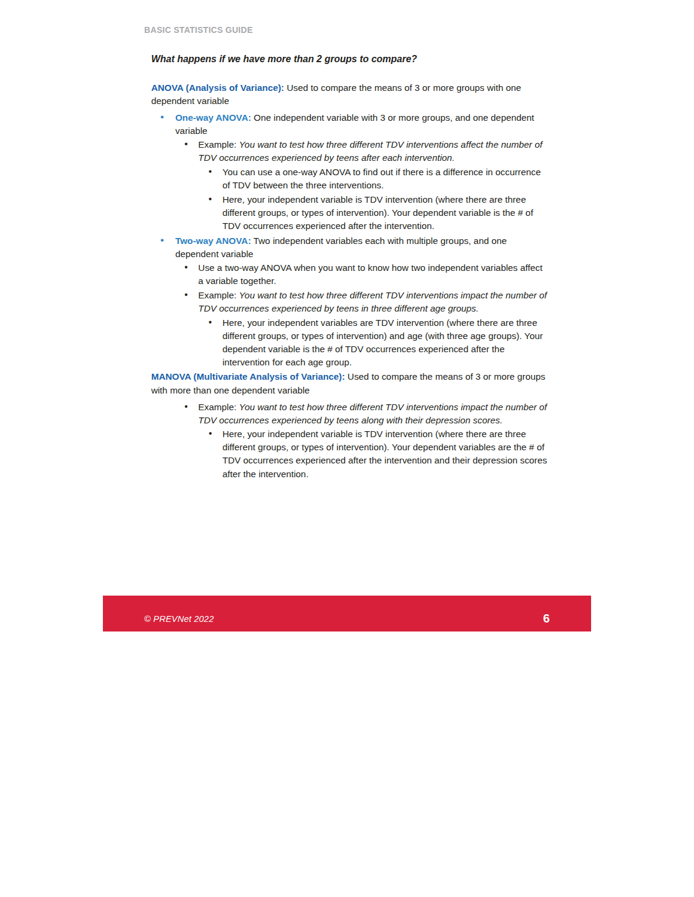BASIC STATISTICS GUIDE
What happens if we have more than 2 groups to compare?
ANOVA (Analysis of Variance): Used to compare the means of 3 or more groups with one dependent variable
One-way ANOVA: One independent variable with 3 or more groups, and one dependent variable
Example: You want to test how three different TDV interventions affect the number of TDV occurrences experienced by teens after each intervention.
You can use a one-way ANOVA to find out if there is a difference in occurrence of TDV between the three interventions.
Here, your independent variable is TDV intervention (where there are three different groups, or types of intervention). Your dependent variable is the # of TDV occurrences experienced after the intervention.
Two-way ANOVA: Two independent variables each with multiple groups, and one dependent variable
Use a two-way ANOVA when you want to know how two independent variables affect a variable together.
Example: You want to test how three different TDV interventions impact the number of TDV occurrences experienced by teens in three different age groups.
Here, your independent variables are TDV intervention (where there are three different groups, or types of intervention) and age (with three age groups). Your dependent variable is the # of TDV occurrences experienced after the intervention for each age group.
MANOVA (Multivariate Analysis of Variance): Used to compare the means of 3 or more groups with more than one dependent variable
Example: You want to test how three different TDV interventions impact the number of TDV occurrences experienced by teens along with their depression scores.
Here, your independent variable is TDV intervention (where there are three different groups, or types of intervention). Your dependent variables are the # of TDV occurrences experienced after the intervention and their depression scores after the intervention.
© PREVNet 2022
6